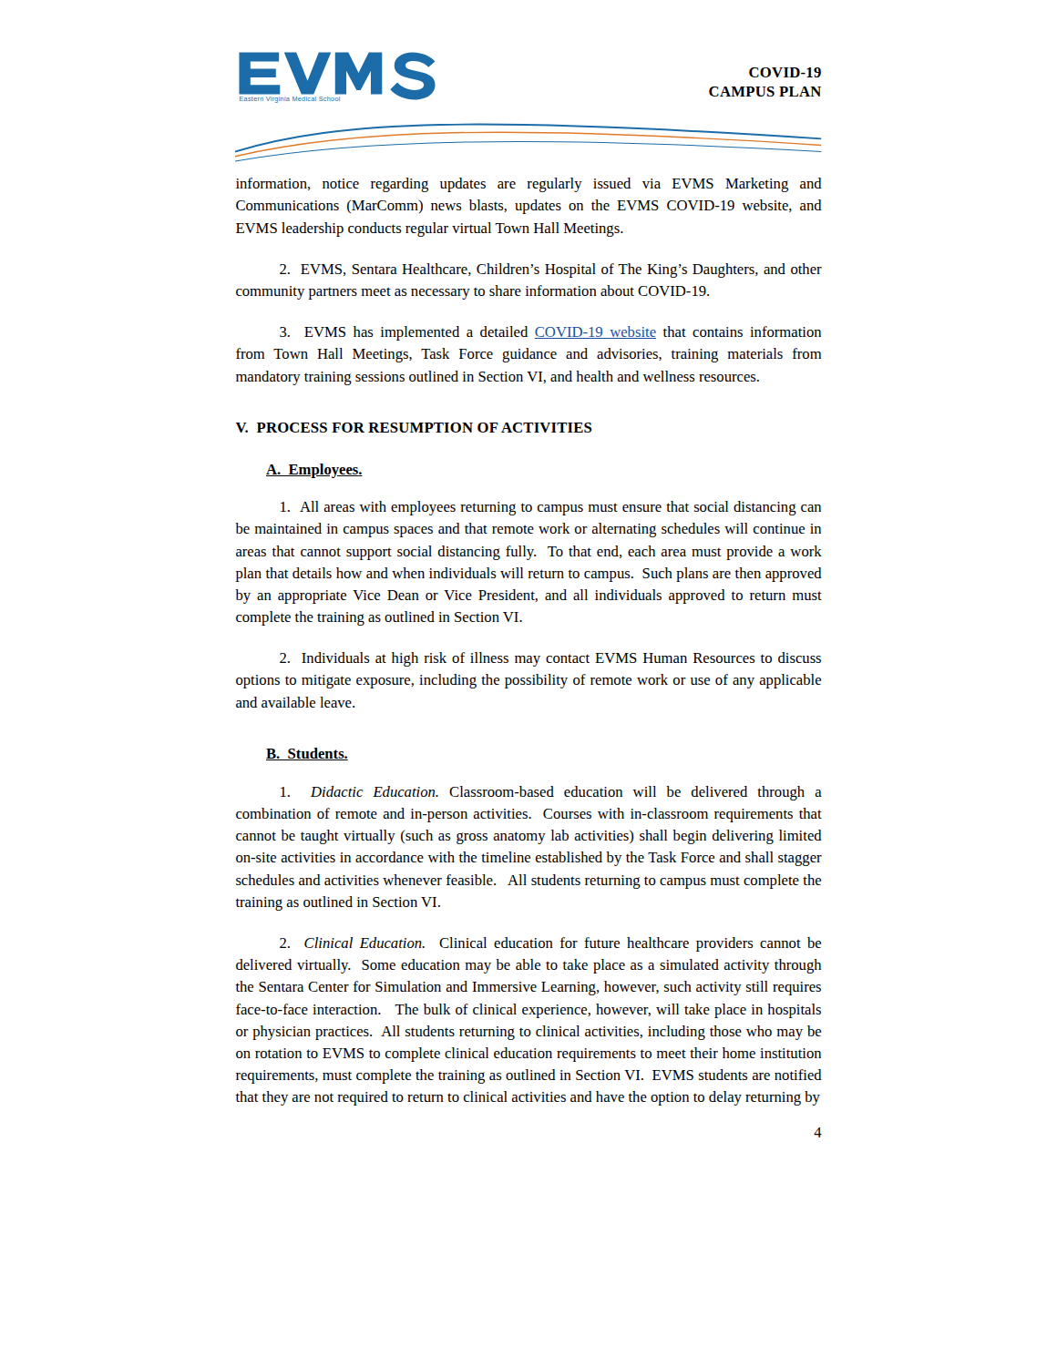EVMS Eastern Virginia Medical School Eastern Virginia Medical School
COVID-19
CAMPUS PLAN
information, notice regarding updates are regularly issued via EVMS Marketing and Communications (MarComm) news blasts, updates on the EVMS COVID-19 website, and EVMS leadership conducts regular virtual Town Hall Meetings.
2. EVMS, Sentara Healthcare, Children’s Hospital of The King’s Daughters, and other community partners meet as necessary to share information about COVID-19.
3. EVMS has implemented a detailed COVID-19 website that contains information from Town Hall Meetings, Task Force guidance and advisories, training materials from mandatory training sessions outlined in Section VI, and health and wellness resources.
V. PROCESS FOR RESUMPTION OF ACTIVITIES
A. Employees.
1. All areas with employees returning to campus must ensure that social distancing can be maintained in campus spaces and that remote work or alternating schedules will continue in areas that cannot support social distancing fully. To that end, each area must provide a work plan that details how and when individuals will return to campus. Such plans are then approved by an appropriate Vice Dean or Vice President, and all individuals approved to return must complete the training as outlined in Section VI.
2. Individuals at high risk of illness may contact EVMS Human Resources to discuss options to mitigate exposure, including the possibility of remote work or use of any applicable and available leave.
B. Students.
1. Didactic Education. Classroom-based education will be delivered through a combination of remote and in-person activities. Courses with in-classroom requirements that cannot be taught virtually (such as gross anatomy lab activities) shall begin delivering limited on-site activities in accordance with the timeline established by the Task Force and shall stagger schedules and activities whenever feasible. All students returning to campus must complete the training as outlined in Section VI.
2. Clinical Education. Clinical education for future healthcare providers cannot be delivered virtually. Some education may be able to take place as a simulated activity through the Sentara Center for Simulation and Immersive Learning, however, such activity still requires face-to-face interaction. The bulk of clinical experience, however, will take place in hospitals or physician practices. All students returning to clinical activities, including those who may be on rotation to EVMS to complete clinical education requirements to meet their home institution requirements, must complete the training as outlined in Section VI. EVMS students are notified that they are not required to return to clinical activities and have the option to delay returning by
4